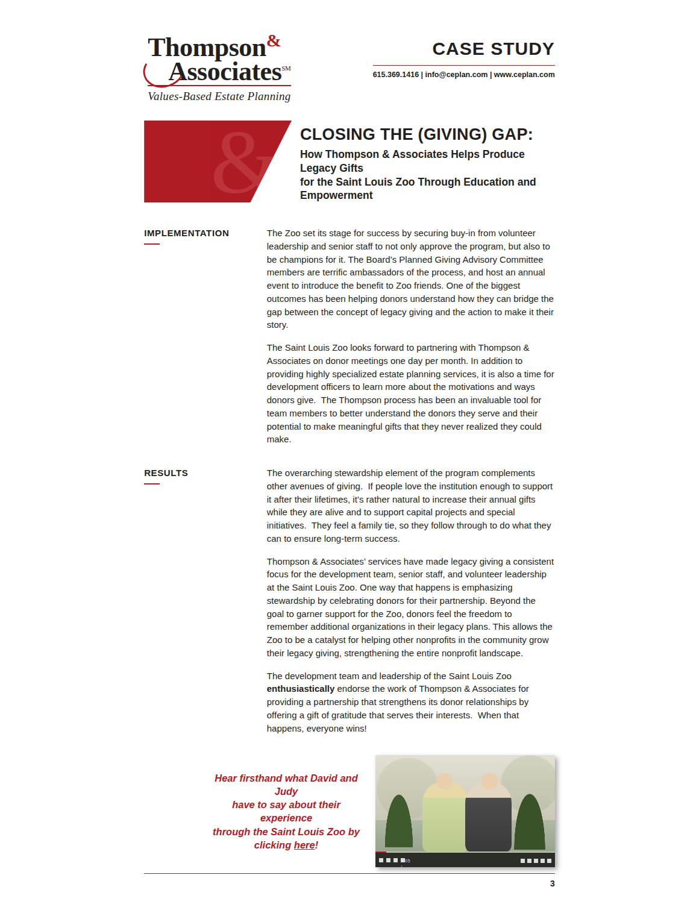Thompson&
AssociatesSM
Values-Based Estate Planning
CASE STUDY
615.369.1416 | info@ceplan.com | www.ceplan.com
&
CLOSING THE (GIVING) GAP:
How Thompson & Associates Helps Produce Legacy Gifts
for the Saint Louis Zoo Through Education and Empowerment
Implementation
The Zoo set its stage for success by securing buy-in from volunteer leadership and senior staff to not only approve the program, but also to be champions for it. The Board’s Planned Giving Advisory Committee members are terrific ambassadors of the process, and host an annual event to introduce the benefit to Zoo friends. One of the biggest outcomes has been helping donors understand how they can bridge the gap between the concept of legacy giving and the action to make it their story.
The Saint Louis Zoo looks forward to partnering with Thompson & Associates on donor meetings one day per month. In addition to providing highly specialized estate planning services, it is also a time for development officers to learn more about the motivations and ways donors give. The Thompson process has been an invaluable tool for team members to better understand the donors they serve and their potential to make meaningful gifts that they never realized they could make.
Results
The overarching stewardship element of the program complements other avenues of giving. If people love the institution enough to support it after their lifetimes, it’s rather natural to increase their annual gifts while they are alive and to support capital projects and special initiatives. They feel a family tie, so they follow through to do what they can to ensure long-term success.
Thompson & Associates’ services have made legacy giving a consistent focus for the development team, senior staff, and volunteer leadership at the Saint Louis Zoo. One way that happens is emphasizing stewardship by celebrating donors for their partnership. Beyond the goal to garner support for the Zoo, donors feel the freedom to remember additional organizations in their legacy plans. This allows the Zoo to be a catalyst for helping other nonprofits in the community grow their legacy giving, strengthening the entire nonprofit landscape.
The development team and leadership of the Saint Louis Zoo enthusiastically endorse the work of Thompson & Associates for providing a partnership that strengthens its donor relationships by offering a gift of gratitude that serves their interests. When that happens, everyone wins!
Hear firsthand what David and Judy
have to say about their experience
through the Saint Louis Zoo by clicking here!
0:05 / 1:57
3